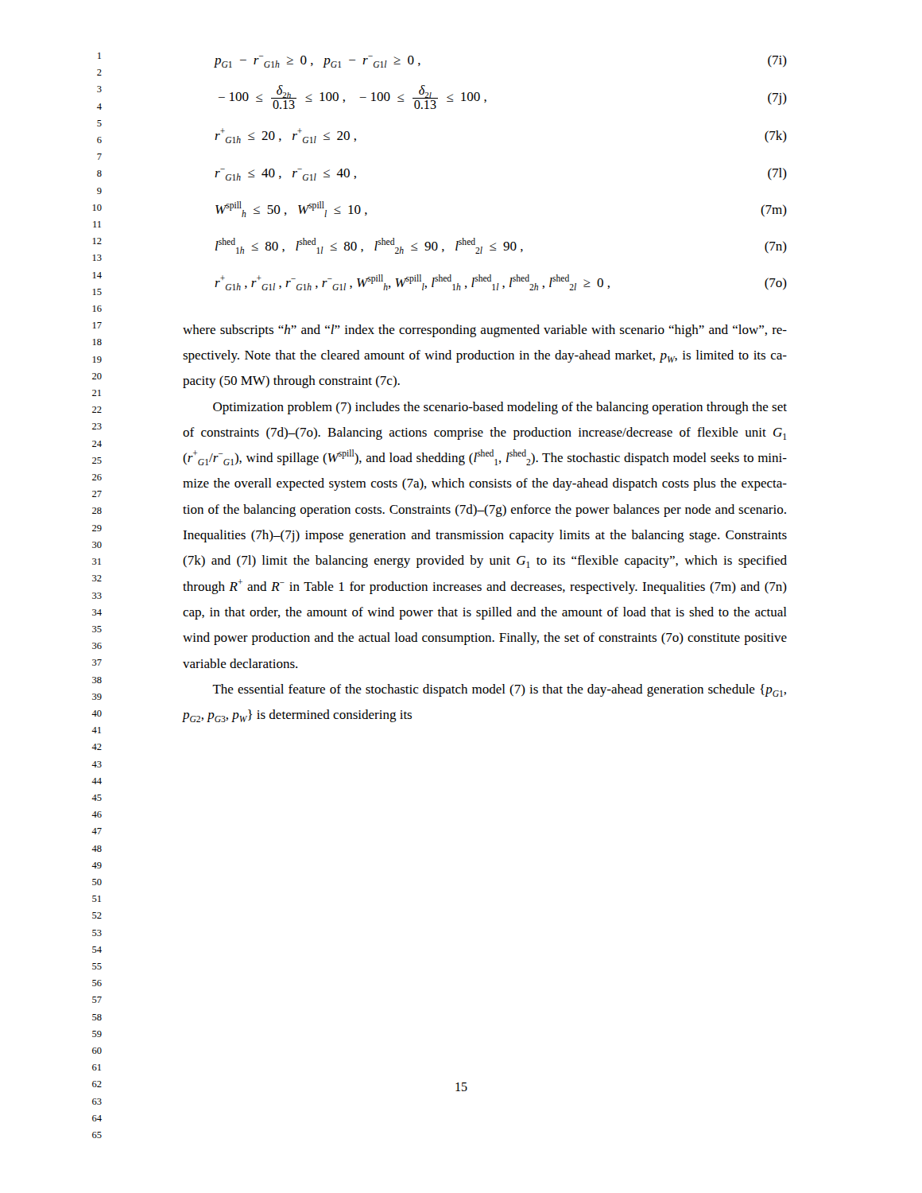12345 678910 1112131415 1617181920 2122232425 2627282930 3132333435 3637383940 4142434445 4647484950 5152535455 5657585960 6162636465
pG1 − r−G1h ≥ 0 , pG1 − r−G1l ≥ 0 ,
(7i)
−100 ≤ δ2h 0.13 ≤ 100 , −100 ≤ δ2l 0.13 ≤ 100 ,
(7j)
r+G1h ≤ 20 , r+G1l ≤ 20 ,
(7k)
r−G1h ≤ 40 , r−G1l ≤ 40 ,
(7l)
Wspillh ≤ 50 , Wspilll ≤ 10 ,
(7m)
lshed1h ≤ 80 , lshed1l ≤ 80 , lshed2h ≤ 90 , lshed2l ≤ 90 ,
(7n)
r+G1h , r+G1l , r−G1h , r−G1l , Wspillh, Wspilll, lshed1h , lshed1l , lshed2h , lshed2l ≥ 0 ,
(7o)
where subscripts “h” and “l” index the corresponding augmented variable with scenario “high” and “low”, respectively. Note that the cleared amount of wind production in the day-ahead market, pW, is limited to its capacity (50 MW) through constraint (7c).
Optimization problem (7) includes the scenario-based modeling of the balancing operation through the set of constraints (7d)–(7o). Balancing actions comprise the production increase/decrease of flexible unit G1 (r+G1/r−G1), wind spillage (Wspill), and load shedding (lshed1, lshed2). The stochastic dispatch model seeks to minimize the overall expected system costs (7a), which consists of the day-ahead dispatch costs plus the expectation of the balancing operation costs. Constraints (7d)–(7g) enforce the power balances per node and scenario. Inequalities (7h)–(7j) impose generation and transmission capacity limits at the balancing stage. Constraints (7k) and (7l) limit the balancing energy provided by unit G1 to its “flexible capacity”, which is specified through R+ and R− in Table 1 for production increases and decreases, respectively. Inequalities (7m) and (7n) cap, in that order, the amount of wind power that is spilled and the amount of load that is shed to the actual wind power production and the actual load consumption. Finally, the set of constraints (7o) constitute positive variable declarations.
The essential feature of the stochastic dispatch model (7) is that the day-ahead generation schedule {pG1, pG2, pG3, pW} is determined considering its
15